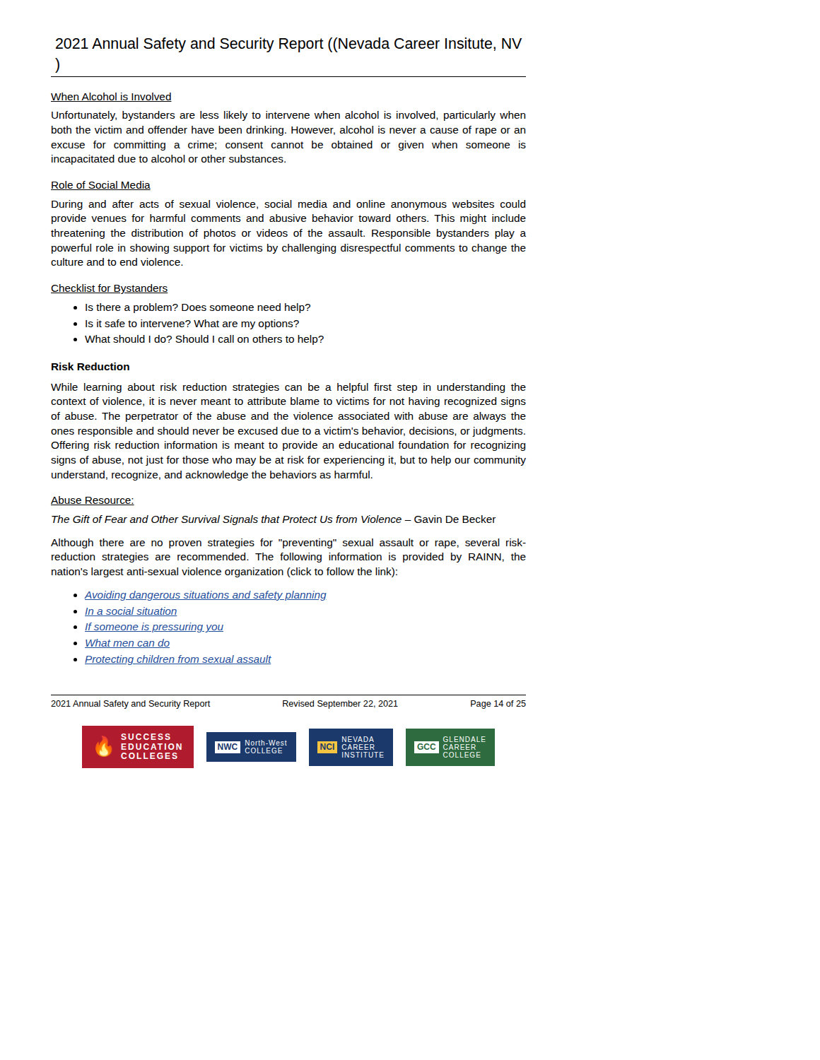2021 Annual Safety and Security Report ((Nevada Career Insitute, NV )
When Alcohol is Involved
Unfortunately, bystanders are less likely to intervene when alcohol is involved, particularly when both the victim and offender have been drinking. However, alcohol is never a cause of rape or an excuse for committing a crime; consent cannot be obtained or given when someone is incapacitated due to alcohol or other substances.
Role of Social Media
During and after acts of sexual violence, social media and online anonymous websites could provide venues for harmful comments and abusive behavior toward others. This might include threatening the distribution of photos or videos of the assault. Responsible bystanders play a powerful role in showing support for victims by challenging disrespectful comments to change the culture and to end violence.
Checklist for Bystanders
Is there a problem? Does someone need help?
Is it safe to intervene? What are my options?
What should I do? Should I call on others to help?
Risk Reduction
While learning about risk reduction strategies can be a helpful first step in understanding the context of violence, it is never meant to attribute blame to victims for not having recognized signs of abuse. The perpetrator of the abuse and the violence associated with abuse are always the ones responsible and should never be excused due to a victim's behavior, decisions, or judgments. Offering risk reduction information is meant to provide an educational foundation for recognizing signs of abuse, not just for those who may be at risk for experiencing it, but to help our community understand, recognize, and acknowledge the behaviors as harmful.
Abuse Resource:
The Gift of Fear and Other Survival Signals that Protect Us from Violence – Gavin De Becker
Although there are no proven strategies for "preventing" sexual assault or rape, several risk-reduction strategies are recommended. The following information is provided by RAINN, the nation's largest anti-sexual violence organization (click to follow the link):
Avoiding dangerous situations and safety planning
In a social situation
If someone is pressuring you
What men can do
Protecting children from sexual assault
2021 Annual Safety and Security Report Revised September 22, 2021 Page 14 of 25
🔥 SUCCESS
EDUCATION
COLLEGES
NWC North-West
COLLEGE
NCI NEVADA
CAREER
INSTITUTE
GCC GLENDALE
CAREER
COLLEGE